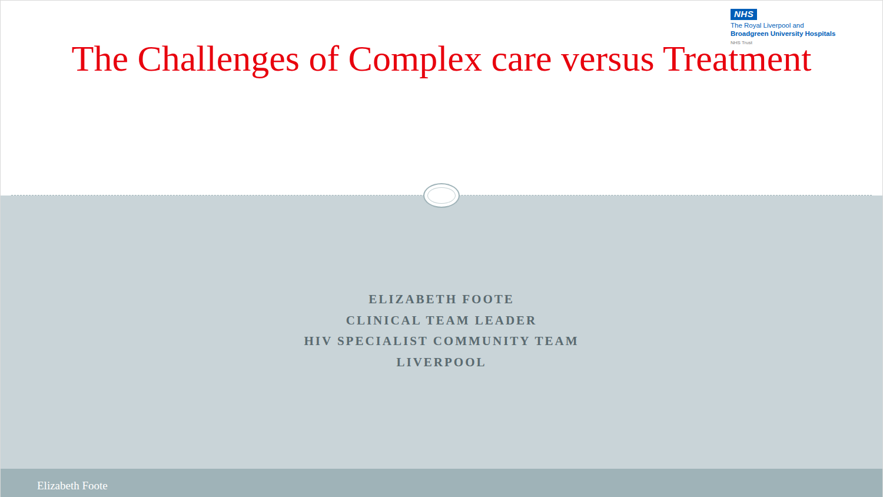NHS
The Royal Liverpool and
Broadgreen University Hospitals
NHS Trust
The Challenges of Complex care versus Treatment
ELIZABETH FOOTE
CLINICAL TEAM LEADER
HIV SPECIALIST COMMUNITY TEAM
LIVERPOOL
Elizabeth Foote